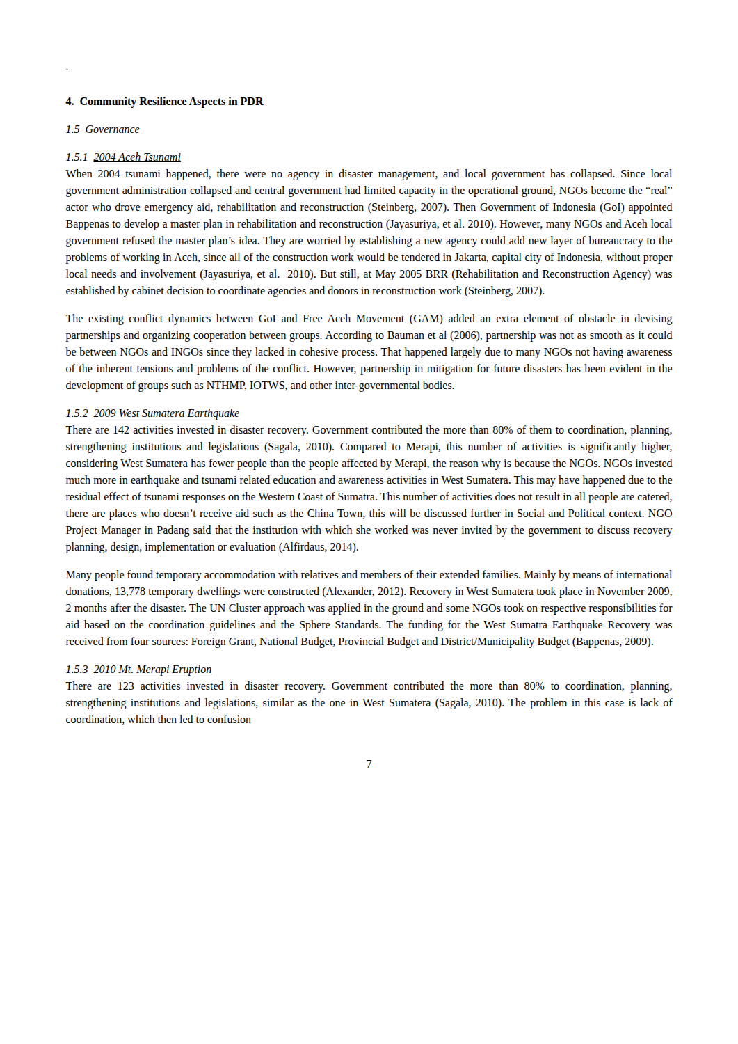`
4. Community Resilience Aspects in PDR
1.5 Governance
1.5.1 2004 Aceh Tsunami
When 2004 tsunami happened, there were no agency in disaster management, and local government has collapsed. Since local government administration collapsed and central government had limited capacity in the operational ground, NGOs become the “real” actor who drove emergency aid, rehabilitation and reconstruction (Steinberg, 2007). Then Government of Indonesia (GoI) appointed Bappenas to develop a master plan in rehabilitation and reconstruction (Jayasuriya, et al. 2010). However, many NGOs and Aceh local government refused the master plan’s idea. They are worried by establishing a new agency could add new layer of bureaucracy to the problems of working in Aceh, since all of the construction work would be tendered in Jakarta, capital city of Indonesia, without proper local needs and involvement (Jayasuriya, et al. 2010). But still, at May 2005 BRR (Rehabilitation and Reconstruction Agency) was established by cabinet decision to coordinate agencies and donors in reconstruction work (Steinberg, 2007).
The existing conflict dynamics between GoI and Free Aceh Movement (GAM) added an extra element of obstacle in devising partnerships and organizing cooperation between groups. According to Bauman et al (2006), partnership was not as smooth as it could be between NGOs and INGOs since they lacked in cohesive process. That happened largely due to many NGOs not having awareness of the inherent tensions and problems of the conflict. However, partnership in mitigation for future disasters has been evident in the development of groups such as NTHMP, IOTWS, and other inter-governmental bodies.
1.5.2 2009 West Sumatera Earthquake
There are 142 activities invested in disaster recovery. Government contributed the more than 80% of them to coordination, planning, strengthening institutions and legislations (Sagala, 2010). Compared to Merapi, this number of activities is significantly higher, considering West Sumatera has fewer people than the people affected by Merapi, the reason why is because the NGOs. NGOs invested much more in earthquake and tsunami related education and awareness activities in West Sumatera. This may have happened due to the residual effect of tsunami responses on the Western Coast of Sumatra. This number of activities does not result in all people are catered, there are places who doesn’t receive aid such as the China Town, this will be discussed further in Social and Political context. NGO Project Manager in Padang said that the institution with which she worked was never invited by the government to discuss recovery planning, design, implementation or evaluation (Alfirdaus, 2014).
Many people found temporary accommodation with relatives and members of their extended families. Mainly by means of international donations, 13,778 temporary dwellings were constructed (Alexander, 2012). Recovery in West Sumatera took place in November 2009, 2 months after the disaster. The UN Cluster approach was applied in the ground and some NGOs took on respective responsibilities for aid based on the coordination guidelines and the Sphere Standards. The funding for the West Sumatra Earthquake Recovery was received from four sources: Foreign Grant, National Budget, Provincial Budget and District/Municipality Budget (Bappenas, 2009).
1.5.3 2010 Mt. Merapi Eruption
There are 123 activities invested in disaster recovery. Government contributed the more than 80% to coordination, planning, strengthening institutions and legislations, similar as the one in West Sumatera (Sagala, 2010). The problem in this case is lack of coordination, which then led to confusion
7